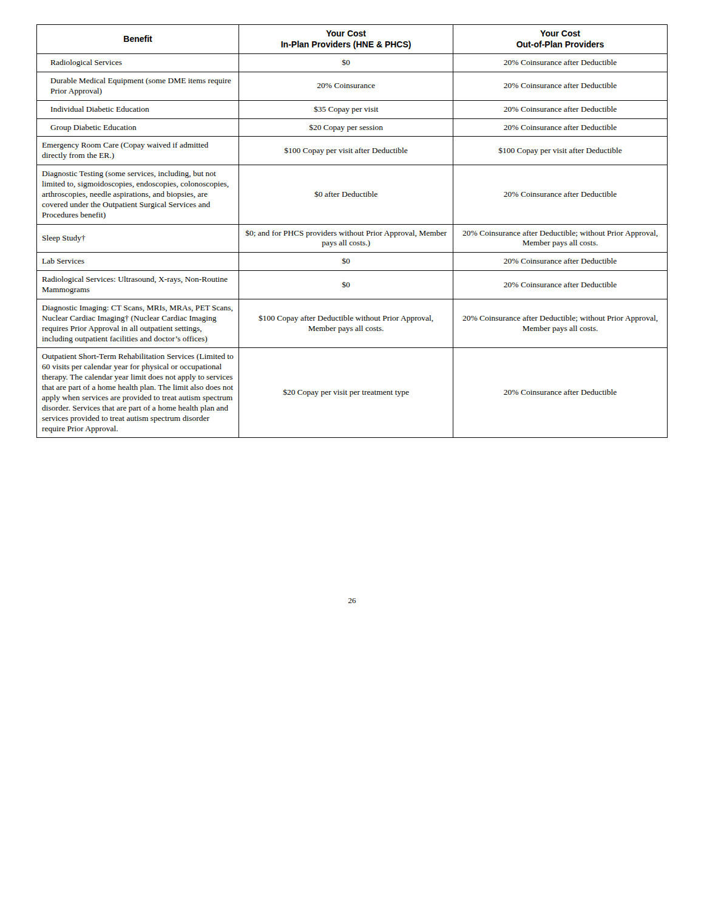| Benefit | Your Cost In-Plan Providers (HNE & PHCS) | Your Cost Out-of-Plan Providers |
| --- | --- | --- |
| Radiological Services | $0 | 20% Coinsurance after Deductible |
| Durable Medical Equipment (some DME items require Prior Approval) | 20% Coinsurance | 20% Coinsurance after Deductible |
| Individual Diabetic Education | $35 Copay per visit | 20% Coinsurance after Deductible |
| Group Diabetic Education | $20 Copay per session | 20% Coinsurance after Deductible |
| Emergency Room Care (Copay waived if admitted directly from the ER.) | $100 Copay per visit after Deductible | $100 Copay per visit after Deductible |
| Diagnostic Testing (some services, including, but not limited to, sigmoidoscopies, endoscopies, colonoscopies, arthroscopies, needle aspirations, and biopsies, are covered under the Outpatient Surgical Services and Procedures benefit) | $0 after Deductible | 20% Coinsurance after Deductible |
| Sleep Study† | $0; and for PHCS providers without Prior Approval, Member pays all costs.) | 20% Coinsurance after Deductible; without Prior Approval, Member pays all costs. |
| Lab Services | $0 | 20% Coinsurance after Deductible |
| Radiological Services: Ultrasound, X-rays, Non-Routine Mammograms | $0 | 20% Coinsurance after Deductible |
| Diagnostic Imaging: CT Scans, MRIs, MRAs, PET Scans, Nuclear Cardiac Imaging† (Nuclear Cardiac Imaging requires Prior Approval in all outpatient settings, including outpatient facilities and doctor’s offices) | $100 Copay after Deductible without Prior Approval, Member pays all costs. | 20% Coinsurance after Deductible; without Prior Approval, Member pays all costs. |
| Outpatient Short-Term Rehabilitation Services (Limited to 60 visits per calendar year for physical or occupational therapy. The calendar year limit does not apply to services that are part of a home health plan. The limit also does not apply when services are provided to treat autism spectrum disorder. Services that are part of a home health plan and services provided to treat autism spectrum disorder require Prior Approval. | $20 Copay per visit per treatment type | 20% Coinsurance after Deductible |
26